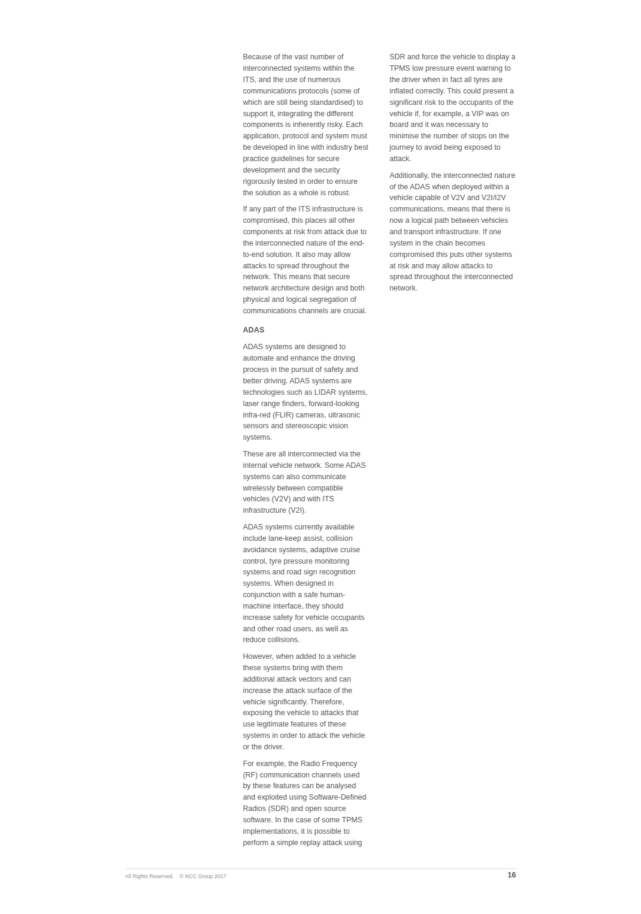Because of the vast number of interconnected systems within the ITS, and the use of numerous communications protocols (some of which are still being standardised) to support it, integrating the different components is inherently risky. Each application, protocol and system must be developed in line with industry best practice guidelines for secure development and the security rigorously tested in order to ensure the solution as a whole is robust.
If any part of the ITS infrastructure is compromised, this places all other components at risk from attack due to the interconnected nature of the end-to-end solution. It also may allow attacks to spread throughout the network. This means that secure network architecture design and both physical and logical segregation of communications channels are crucial.
ADAS
ADAS systems are designed to automate and enhance the driving process in the pursuit of safety and better driving. ADAS systems are technologies such as LIDAR systems, laser range finders, forward-looking infra-red (FLIR) cameras, ultrasonic sensors and stereoscopic vision systems.
These are all interconnected via the internal vehicle network. Some ADAS systems can also communicate wirelessly between compatible vehicles (V2V) and with ITS infrastructure (V2I).
ADAS systems currently available include lane-keep assist, collision avoidance systems, adaptive cruise control, tyre pressure monitoring systems and road sign recognition systems. When designed in conjunction with a safe human-machine interface, they should increase safety for vehicle occupants and other road users, as well as reduce collisions.
However, when added to a vehicle these systems bring with them additional attack vectors and can increase the attack surface of the vehicle significantly. Therefore, exposing the vehicle to attacks that use legitimate features of these systems in order to attack the vehicle or the driver.
For example, the Radio Frequency (RF) communication channels used by these features can be analysed and exploited using Software-Defined Radios (SDR) and open source software. In the case of some TPMS implementations, it is possible to perform a simple replay attack using
SDR and force the vehicle to display a TPMS low pressure event warning to the driver when in fact all tyres are inflated correctly. This could present a significant risk to the occupants of the vehicle if, for example, a VIP was on board and it was necessary to minimise the number of stops on the journey to avoid being exposed to attack.
Additionally, the interconnected nature of the ADAS when deployed within a vehicle capable of V2V and V2I/I2V communications, means that there is now a logical path between vehicles and transport infrastructure. If one system in the chain becomes compromised this puts other systems at risk and may allow attacks to spread throughout the interconnected network.
All Rights Reserved.© NCC Group 2017
16